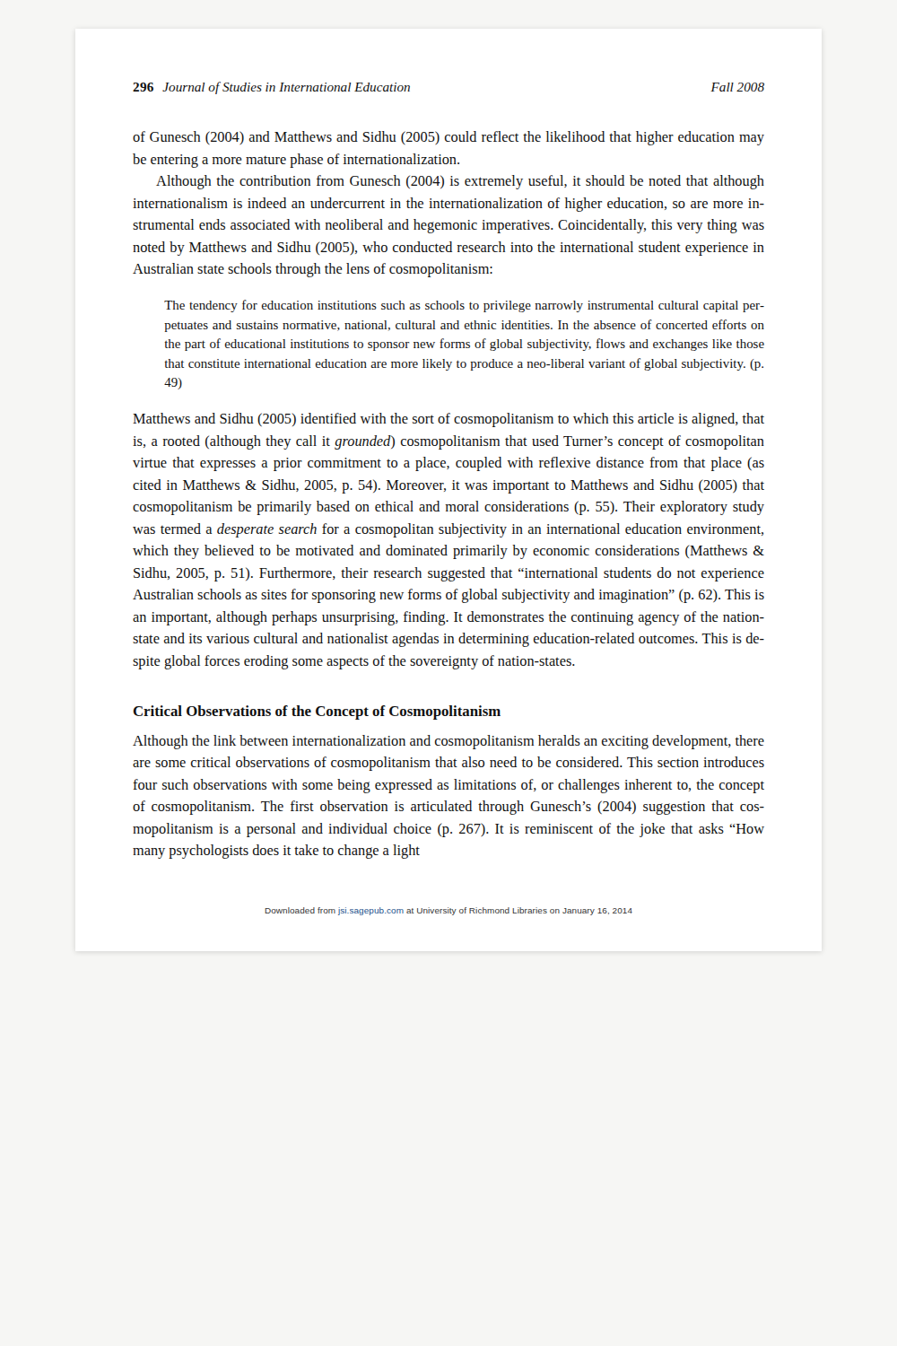296 Journal of Studies in International Education Fall 2008
of Gunesch (2004) and Matthews and Sidhu (2005) could reflect the likelihood that higher education may be entering a more mature phase of internationalization.
Although the contribution from Gunesch (2004) is extremely useful, it should be noted that although internationalism is indeed an undercurrent in the internationalization of higher education, so are more instrumental ends associated with neoliberal and hegemonic imperatives. Coincidentally, this very thing was noted by Matthews and Sidhu (2005), who conducted research into the international student experience in Australian state schools through the lens of cosmopolitanism:
The tendency for education institutions such as schools to privilege narrowly instrumental cultural capital perpetuates and sustains normative, national, cultural and ethnic identities. In the absence of concerted efforts on the part of educational institutions to sponsor new forms of global subjectivity, flows and exchanges like those that constitute international education are more likely to produce a neo-liberal variant of global subjectivity. (p. 49)
Matthews and Sidhu (2005) identified with the sort of cosmopolitanism to which this article is aligned, that is, a rooted (although they call it grounded) cosmopolitanism that used Turner’s concept of cosmopolitan virtue that expresses a prior commitment to a place, coupled with reflexive distance from that place (as cited in Matthews & Sidhu, 2005, p. 54). Moreover, it was important to Matthews and Sidhu (2005) that cosmopolitanism be primarily based on ethical and moral considerations (p. 55). Their exploratory study was termed a desperate search for a cosmopolitan subjectivity in an international education environment, which they believed to be motivated and dominated primarily by economic considerations (Matthews & Sidhu, 2005, p. 51). Furthermore, their research suggested that “international students do not experience Australian schools as sites for sponsoring new forms of global subjectivity and imagination” (p. 62). This is an important, although perhaps unsurprising, finding. It demonstrates the continuing agency of the nation-state and its various cultural and nationalist agendas in determining education-related outcomes. This is despite global forces eroding some aspects of the sovereignty of nation-states.
Critical Observations of the Concept of Cosmopolitanism
Although the link between internationalization and cosmopolitanism heralds an exciting development, there are some critical observations of cosmopolitanism that also need to be considered. This section introduces four such observations with some being expressed as limitations of, or challenges inherent to, the concept of cosmopolitanism. The first observation is articulated through Gunesch’s (2004) suggestion that cosmopolitanism is a personal and individual choice (p. 267). It is reminiscent of the joke that asks “How many psychologists does it take to change a light
Downloaded from jsi.sagepub.com at University of Richmond Libraries on January 16, 2014